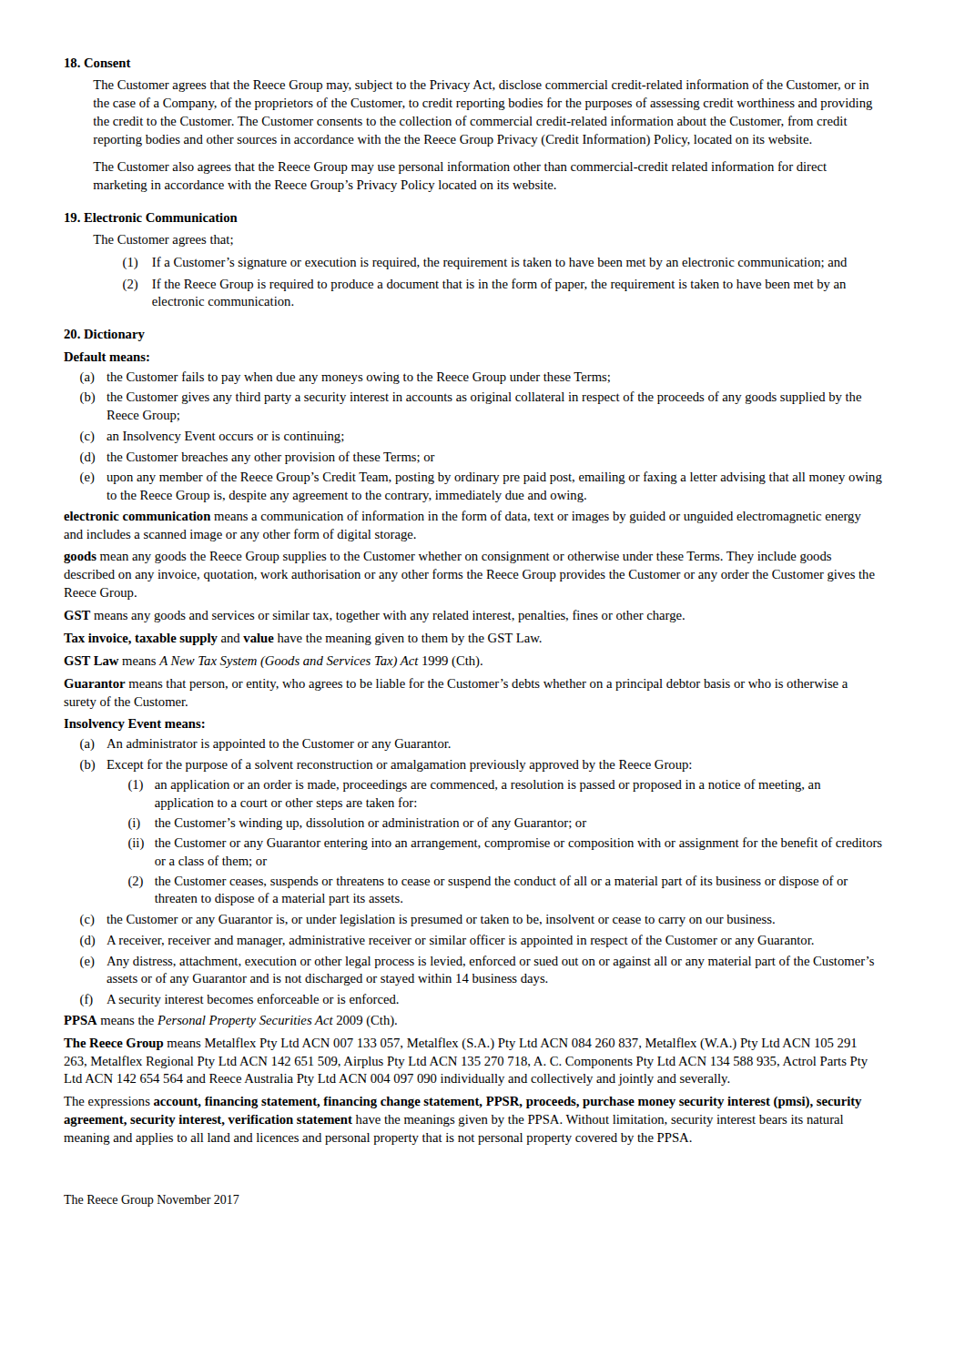18. Consent
The Customer agrees that the Reece Group may, subject to the Privacy Act, disclose commercial credit-related information of the Customer, or in the case of a Company, of the proprietors of the Customer, to credit reporting bodies for the purposes of assessing credit worthiness and providing the credit to the Customer. The Customer consents to the collection of commercial credit-related information about the Customer, from credit reporting bodies and other sources in accordance with the the Reece Group Privacy (Credit Information) Policy, located on its website.
The Customer also agrees that the Reece Group may use personal information other than commercial-credit related information for direct marketing in accordance with the Reece Group’s Privacy Policy located on its website.
19. Electronic Communication
The Customer agrees that;
(1) If a Customer’s signature or execution is required, the requirement is taken to have been met by an electronic communication; and
(2) If the Reece Group is required to produce a document that is in the form of paper, the requirement is taken to have been met by an electronic communication.
20. Dictionary
Default means:
(a) the Customer fails to pay when due any moneys owing to the Reece Group under these Terms;
(b) the Customer gives any third party a security interest in accounts as original collateral in respect of the proceeds of any goods supplied by the Reece Group;
(c) an Insolvency Event occurs or is continuing;
(d) the Customer breaches any other provision of these Terms; or
(e) upon any member of the Reece Group’s Credit Team, posting by ordinary pre paid post, emailing or faxing a letter advising that all money owing to the Reece Group is, despite any agreement to the contrary, immediately due and owing.
electronic communication means a communication of information in the form of data, text or images by guided or unguided electromagnetic energy and includes a scanned image or any other form of digital storage.
goods mean any goods the Reece Group supplies to the Customer whether on consignment or otherwise under these Terms. They include goods described on any invoice, quotation, work authorisation or any other forms the Reece Group provides the Customer or any order the Customer gives the Reece Group.
GST means any goods and services or similar tax, together with any related interest, penalties, fines or other charge.
Tax invoice, taxable supply and value have the meaning given to them by the GST Law.
GST Law means A New Tax System (Goods and Services Tax) Act 1999 (Cth).
Guarantor means that person, or entity, who agrees to be liable for the Customer’s debts whether on a principal debtor basis or who is otherwise a surety of the Customer.
Insolvency Event means:
(a) An administrator is appointed to the Customer or any Guarantor.
(b) Except for the purpose of a solvent reconstruction or amalgamation previously approved by the Reece Group:
(1) an application or an order is made, proceedings are commenced, a resolution is passed or proposed in a notice of meeting, an application to a court or other steps are taken for:
(i) the Customer’s winding up, dissolution or administration or of any Guarantor; or
(ii) the Customer or any Guarantor entering into an arrangement, compromise or composition with or assignment for the benefit of creditors or a class of them; or
(2) the Customer ceases, suspends or threatens to cease or suspend the conduct of all or a material part of its business or dispose of or threaten to dispose of a material part its assets.
(c) the Customer or any Guarantor is, or under legislation is presumed or taken to be, insolvent or cease to carry on our business.
(d) A receiver, receiver and manager, administrative receiver or similar officer is appointed in respect of the Customer or any Guarantor.
(e) Any distress, attachment, execution or other legal process is levied, enforced or sued out on or against all or any material part of the Customer’s assets or of any Guarantor and is not discharged or stayed within 14 business days.
(f) A security interest becomes enforceable or is enforced.
PPSA means the Personal Property Securities Act 2009 (Cth).
The Reece Group means Metalflex Pty Ltd ACN 007 133 057, Metalflex (S.A.) Pty Ltd ACN 084 260 837, Metalflex (W.A.) Pty Ltd ACN 105 291 263, Metalflex Regional Pty Ltd ACN 142 651 509, Airplus Pty Ltd ACN 135 270 718, A. C. Components Pty Ltd ACN 134 588 935, Actrol Parts Pty Ltd ACN 142 654 564 and Reece Australia Pty Ltd ACN 004 097 090 individually and collectively and jointly and severally.
The expressions account, financing statement, financing change statement, PPSR, proceeds, purchase money security interest (pmsi), security agreement, security interest, verification statement have the meanings given by the PPSA. Without limitation, security interest bears its natural meaning and applies to all land and licences and personal property that is not personal property covered by the PPSA.
The Reece Group November 2017